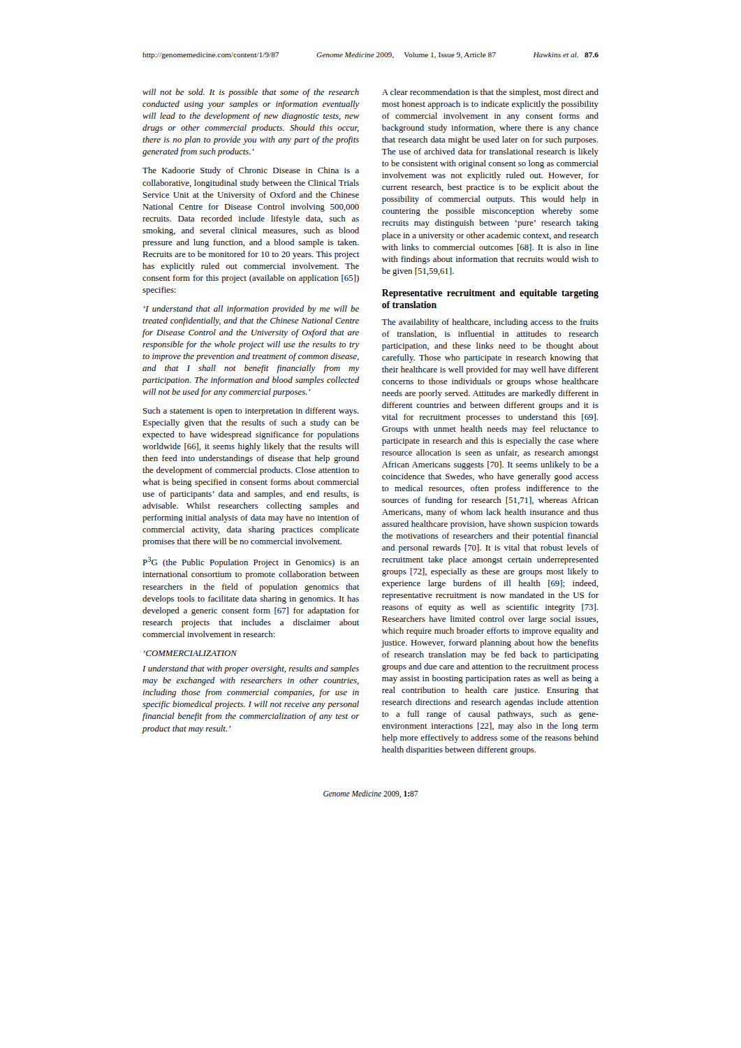http://genomemedicine.com/content/1/9/87 Genome Medicine 2009, Volume 1, Issue 9, Article 87 Hawkins et al. 87.6
will not be sold. It is possible that some of the research conducted using your samples or information eventually will lead to the development of new diagnostic tests, new drugs or other commercial products. Should this occur, there is no plan to provide you with any part of the profits generated from such products.’
The Kadoorie Study of Chronic Disease in China is a collaborative, longitudinal study between the Clinical Trials Service Unit at the University of Oxford and the Chinese National Centre for Disease Control involving 500,000 recruits. Data recorded include lifestyle data, such as smoking, and several clinical measures, such as blood pressure and lung function, and a blood sample is taken. Recruits are to be monitored for 10 to 20 years. This project has explicitly ruled out commercial involvement. The consent form for this project (available on application [65]) specifies:
‘I understand that all information provided by me will be treated confidentially, and that the Chinese National Centre for Disease Control and the University of Oxford that are responsible for the whole project will use the results to try to improve the prevention and treatment of common disease, and that I shall not benefit financially from my participation. The information and blood samples collected will not be used for any commercial purposes.’
Such a statement is open to interpretation in different ways. Especially given that the results of such a study can be expected to have widespread significance for populations worldwide [66], it seems highly likely that the results will then feed into understandings of disease that help ground the development of commercial products. Close attention to what is being specified in consent forms about commercial use of participants’ data and samples, and end results, is advisable. Whilst researchers collecting samples and performing initial analysis of data may have no intention of commercial activity, data sharing practices complicate promises that there will be no commercial involvement.
P3G (the Public Population Project in Genomics) is an international consortium to promote collaboration between researchers in the field of population genomics that develops tools to facilitate data sharing in genomics. It has developed a generic consent form [67] for adaptation for research projects that includes a disclaimer about commercial involvement in research:
‘COMMERCIALIZATION
I understand that with proper oversight, results and samples may be exchanged with researchers in other countries, including those from commercial companies, for use in specific biomedical projects. I will not receive any personal financial benefit from the commercialization of any test or product that may result.’
A clear recommendation is that the simplest, most direct and most honest approach is to indicate explicitly the possibility of commercial involvement in any consent forms and background study information, where there is any chance that research data might be used later on for such purposes. The use of archived data for translational research is likely to be consistent with original consent so long as commercial involvement was not explicitly ruled out. However, for current research, best practice is to be explicit about the possibility of commercial outputs. This would help in countering the possible misconception whereby some recruits may distinguish between ‘pure’ research taking place in a university or other academic context, and research with links to commercial outcomes [68]. It is also in line with findings about information that recruits would wish to be given [51,59,61].
Representative recruitment and equitable targeting of translation
The availability of healthcare, including access to the fruits of translation, is influential in attitudes to research participation, and these links need to be thought about carefully. Those who participate in research knowing that their healthcare is well provided for may well have different concerns to those individuals or groups whose healthcare needs are poorly served. Attitudes are markedly different in different countries and between different groups and it is vital for recruitment processes to understand this [69]. Groups with unmet health needs may feel reluctance to participate in research and this is especially the case where resource allocation is seen as unfair, as research amongst African Americans suggests [70]. It seems unlikely to be a coincidence that Swedes, who have generally good access to medical resources, often profess indifference to the sources of funding for research [51,71], whereas African Americans, many of whom lack health insurance and thus assured healthcare provision, have shown suspicion towards the motivations of researchers and their potential financial and personal rewards [70]. It is vital that robust levels of recruitment take place amongst certain underrepresented groups [72], especially as these are groups most likely to experience large burdens of ill health [69]; indeed, representative recruitment is now mandated in the US for reasons of equity as well as scientific integrity [73]. Researchers have limited control over large social issues, which require much broader efforts to improve equality and justice. However, forward planning about how the benefits of research translation may be fed back to participating groups and due care and attention to the recruitment process may assist in boosting participation rates as well as being a real contribution to health care justice. Ensuring that research directions and research agendas include attention to a full range of causal pathways, such as gene-environment interactions [22], may also in the long term help more effectively to address some of the reasons behind health disparities between different groups.
Genome Medicine 2009, 1: 87